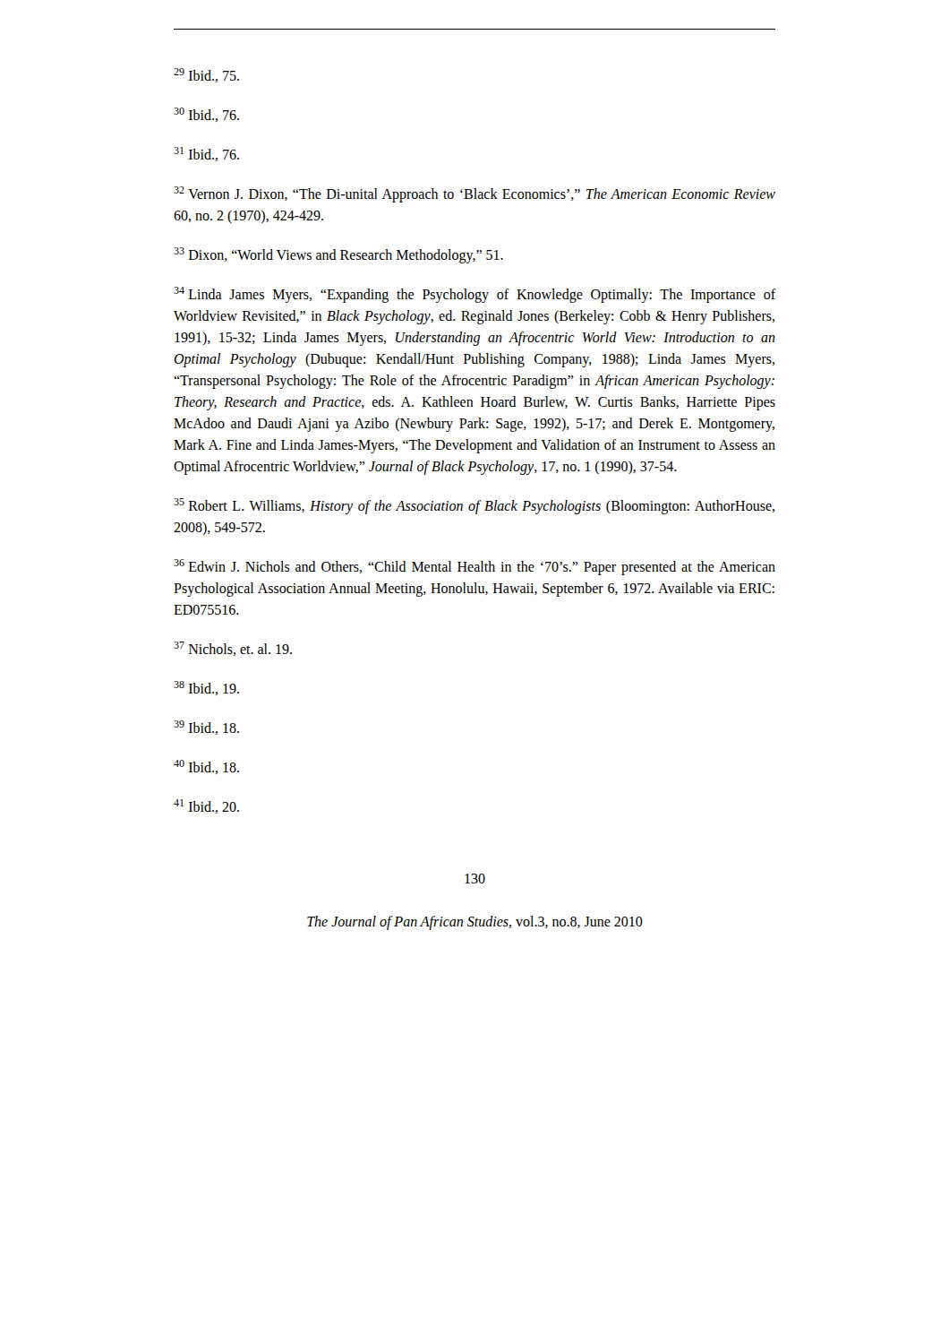29Ibid., 75.
30Ibid., 76.
31Ibid., 76.
32Vernon J. Dixon, “The Di-unital Approach to ‘Black Economics’,” The American Economic Review 60, no. 2 (1970), 424-429.
33Dixon, “World Views and Research Methodology,” 51.
34Linda James Myers, “Expanding the Psychology of Knowledge Optimally: The Importance of Worldview Revisited,” in Black Psychology, ed. Reginald Jones (Berkeley: Cobb & Henry Publishers, 1991), 15-32; Linda James Myers, Understanding an Afrocentric World View: Introduction to an Optimal Psychology (Dubuque: Kendall/Hunt Publishing Company, 1988); Linda James Myers, “Transpersonal Psychology: The Role of the Afrocentric Paradigm” in African American Psychology: Theory, Research and Practice, eds. A. Kathleen Hoard Burlew, W. Curtis Banks, Harriette Pipes McAdoo and Daudi Ajani ya Azibo (Newbury Park: Sage, 1992), 5-17; and Derek E. Montgomery, Mark A. Fine and Linda James-Myers, “The Development and Validation of an Instrument to Assess an Optimal Afrocentric Worldview,” Journal of Black Psychology, 17, no. 1 (1990), 37-54.
35Robert L. Williams, History of the Association of Black Psychologists (Bloomington: AuthorHouse, 2008), 549-572.
36Edwin J. Nichols and Others, “Child Mental Health in the ‘70’s.” Paper presented at the American Psychological Association Annual Meeting, Honolulu, Hawaii, September 6, 1972. Available via ERIC: ED075516.
37Nichols, et. al. 19.
38Ibid., 19.
39Ibid., 18.
40Ibid., 18.
41Ibid., 20.
130
The Journal of Pan African Studies, vol.3, no.8, June 2010